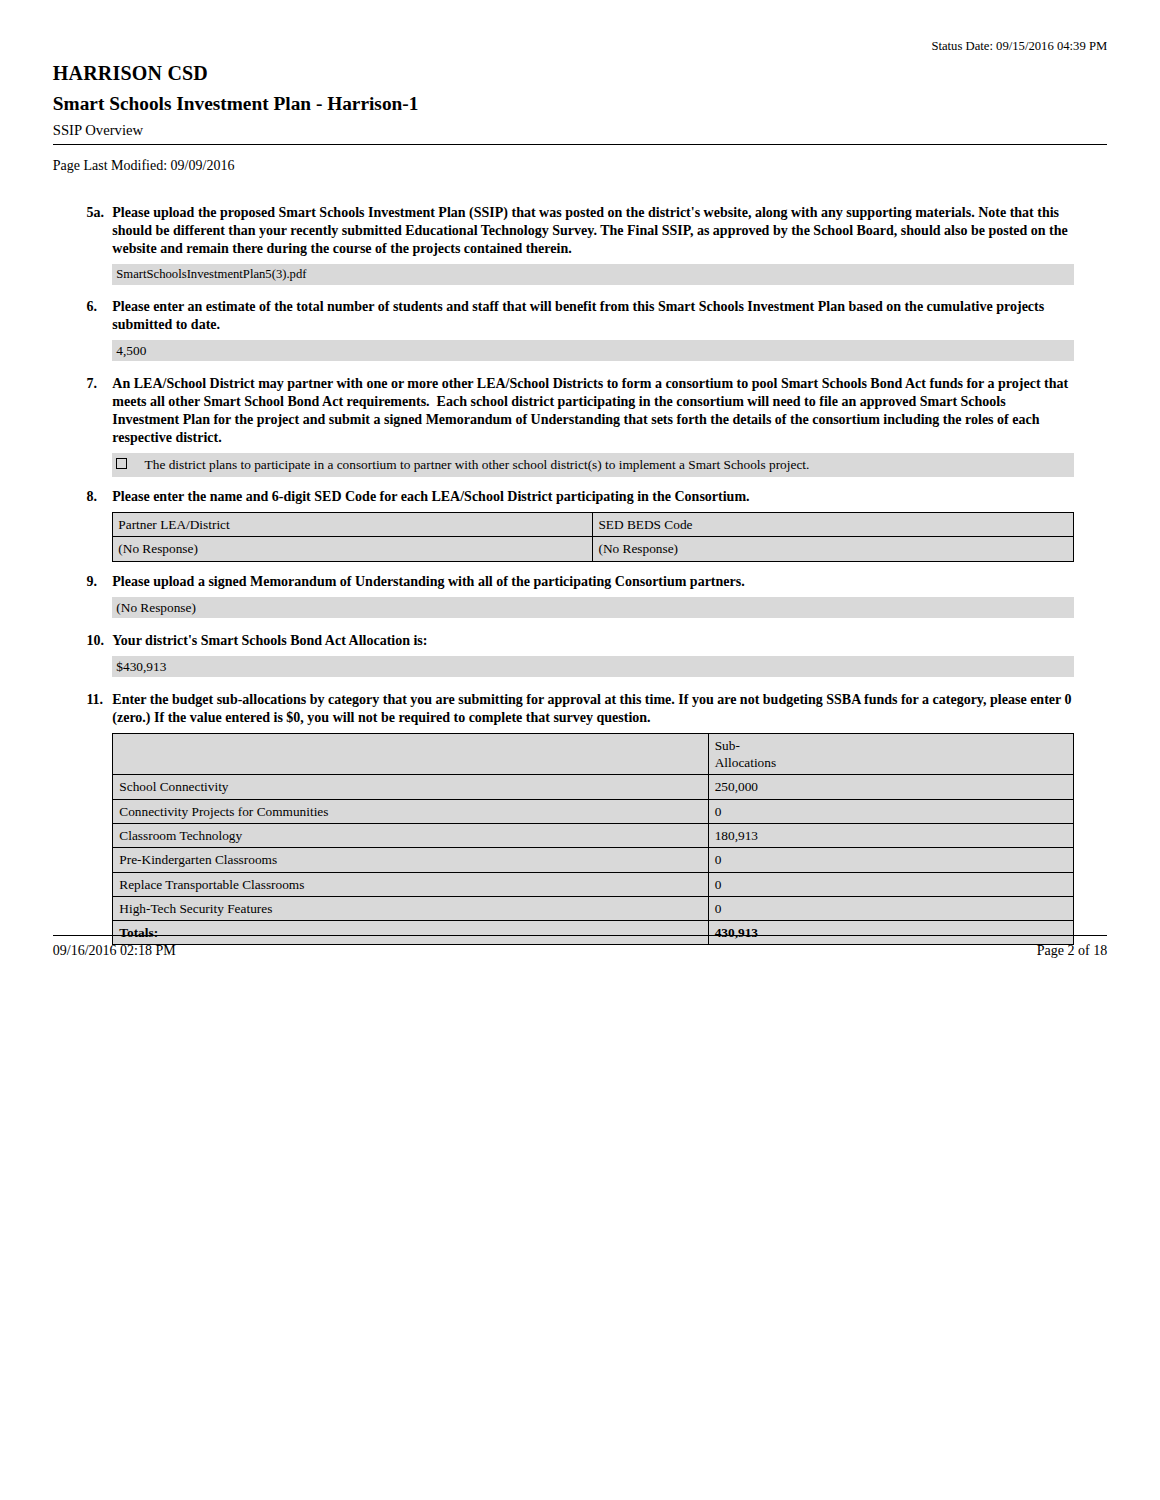Status Date: 09/15/2016 04:39 PM
HARRISON CSD
Smart Schools Investment Plan - Harrison-1
SSIP Overview
Page Last Modified: 09/09/2016
5a.
Please upload the proposed Smart Schools Investment Plan (SSIP) that was posted on the district's website, along with any supporting materials. Note that this should be different than your recently submitted Educational Technology Survey. The Final SSIP, as approved by the School Board, should also be posted on the website and remain there during the course of the projects contained therein.
SmartSchoolsInvestmentPlan5(3).pdf
6.
Please enter an estimate of the total number of students and staff that will benefit from this Smart Schools Investment Plan based on the cumulative projects submitted to date.
4,500
7.
An LEA/School District may partner with one or more other LEA/School Districts to form a consortium to pool Smart Schools Bond Act funds for a project that meets all other Smart School Bond Act requirements. Each school district participating in the consortium will need to file an approved Smart Schools Investment Plan for the project and submit a signed Memorandum of Understanding that sets forth the details of the consortium including the roles of each respective district.
The district plans to participate in a consortium to partner with other school district(s) to implement a Smart Schools project.
8.
Please enter the name and 6-digit SED Code for each LEA/School District participating in the Consortium.
| Partner LEA/District | SED BEDS Code |
| --- | --- |
| (No Response) | (No Response) |
9.
Please upload a signed Memorandum of Understanding with all of the participating Consortium partners.
(No Response)
10.
Your district's Smart Schools Bond Act Allocation is:
$430,913
11.
Enter the budget sub-allocations by category that you are submitting for approval at this time. If you are not budgeting SSBA funds for a category, please enter 0 (zero.) If the value entered is $0, you will not be required to complete that survey question.
| | Sub- Allocations |
| --- | --- |
| School Connectivity | 250,000 |
| Connectivity Projects for Communities | 0 |
| Classroom Technology | 180,913 |
| Pre-Kindergarten Classrooms | 0 |
| Replace Transportable Classrooms | 0 |
| High-Tech Security Features | 0 |
| Totals: | 430,913 |
09/16/2016 02:18 PM
Page 2 of 18